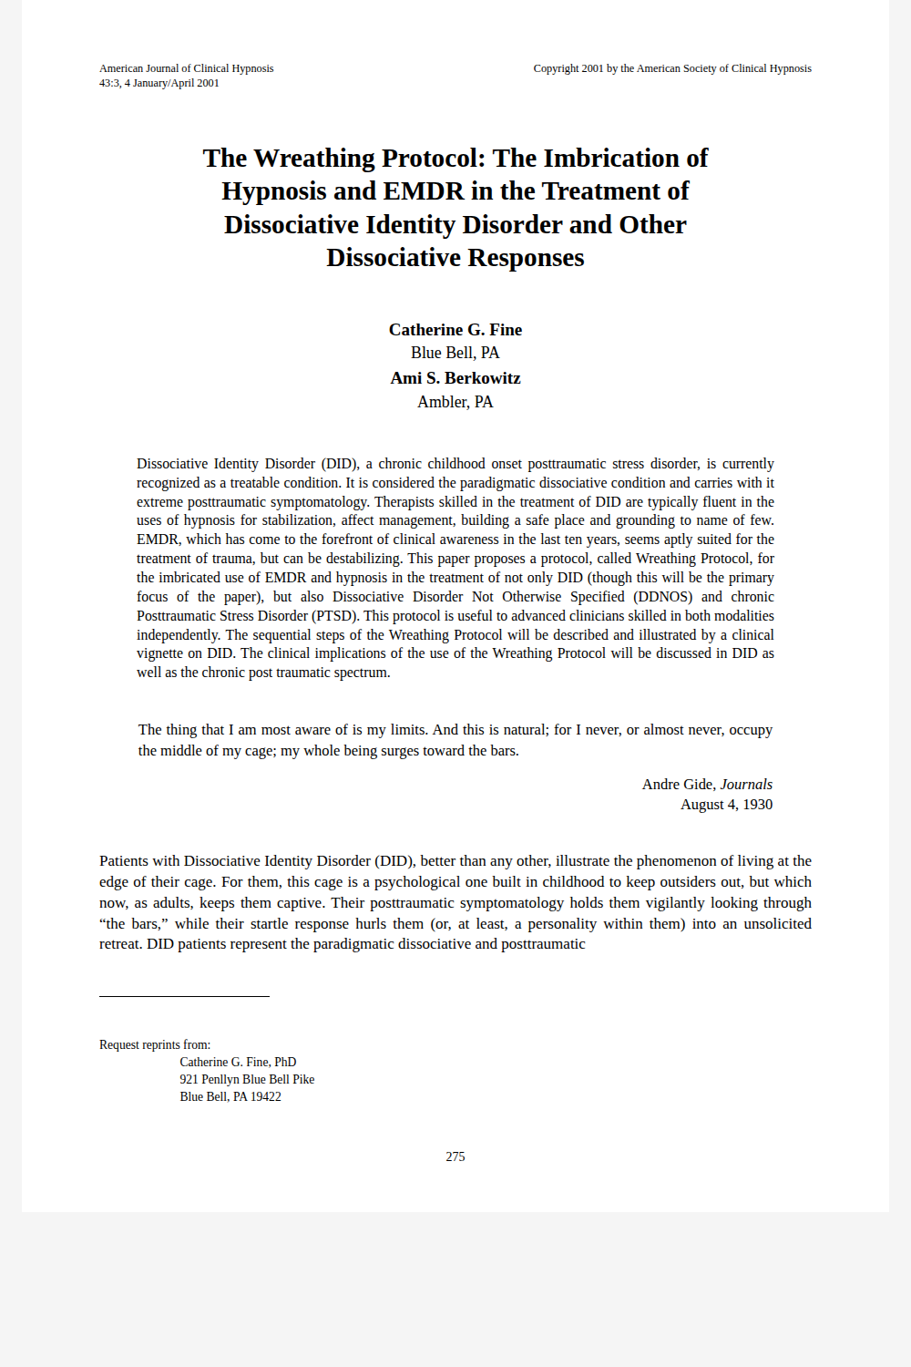American Journal of Clinical Hypnosis
43:3, 4 January/April 2001
Copyright 2001 by the American Society of Clinical Hypnosis
The Wreathing Protocol: The Imbrication of
Hypnosis and EMDR in the Treatment of
Dissociative Identity Disorder and Other
Dissociative Responses
Catherine G. Fine
Blue Bell, PA
Ami S. Berkowitz
Ambler, PA
Dissociative Identity Disorder (DID), a chronic childhood onset posttraumatic stress disorder, is currently recognized as a treatable condition. It is considered the paradigmatic dissociative condition and carries with it extreme posttraumatic symptomatology. Therapists skilled in the treatment of DID are typically fluent in the uses of hypnosis for stabilization, affect management, building a safe place and grounding to name of few. EMDR, which has come to the forefront of clinical awareness in the last ten years, seems aptly suited for the treatment of trauma, but can be destabilizing. This paper proposes a protocol, called Wreathing Protocol, for the imbricated use of EMDR and hypnosis in the treatment of not only DID (though this will be the primary focus of the paper), but also Dissociative Disorder Not Otherwise Specified (DDNOS) and chronic Posttraumatic Stress Disorder (PTSD). This protocol is useful to advanced clinicians skilled in both modalities independently. The sequential steps of the Wreathing Protocol will be described and illustrated by a clinical vignette on DID. The clinical implications of the use of the Wreathing Protocol will be discussed in DID as well as the chronic post traumatic spectrum.
The thing that I am most aware of is my limits. And this is natural; for I never, or almost never, occupy the middle of my cage; my whole being surges toward the bars.
Andre Gide, Journals
August 4, 1930
Patients with Dissociative Identity Disorder (DID), better than any other, illustrate the phenomenon of living at the edge of their cage. For them, this cage is a psychological one built in childhood to keep outsiders out, but which now, as adults, keeps them captive. Their posttraumatic symptomatology holds them vigilantly looking through “the bars,” while their startle response hurls them (or, at least, a personality within them) into an unsolicited retreat. DID patients represent the paradigmatic dissociative and posttraumatic
Request reprints from:
Catherine G. Fine, PhD
921 Penllyn Blue Bell Pike
Blue Bell, PA 19422
275